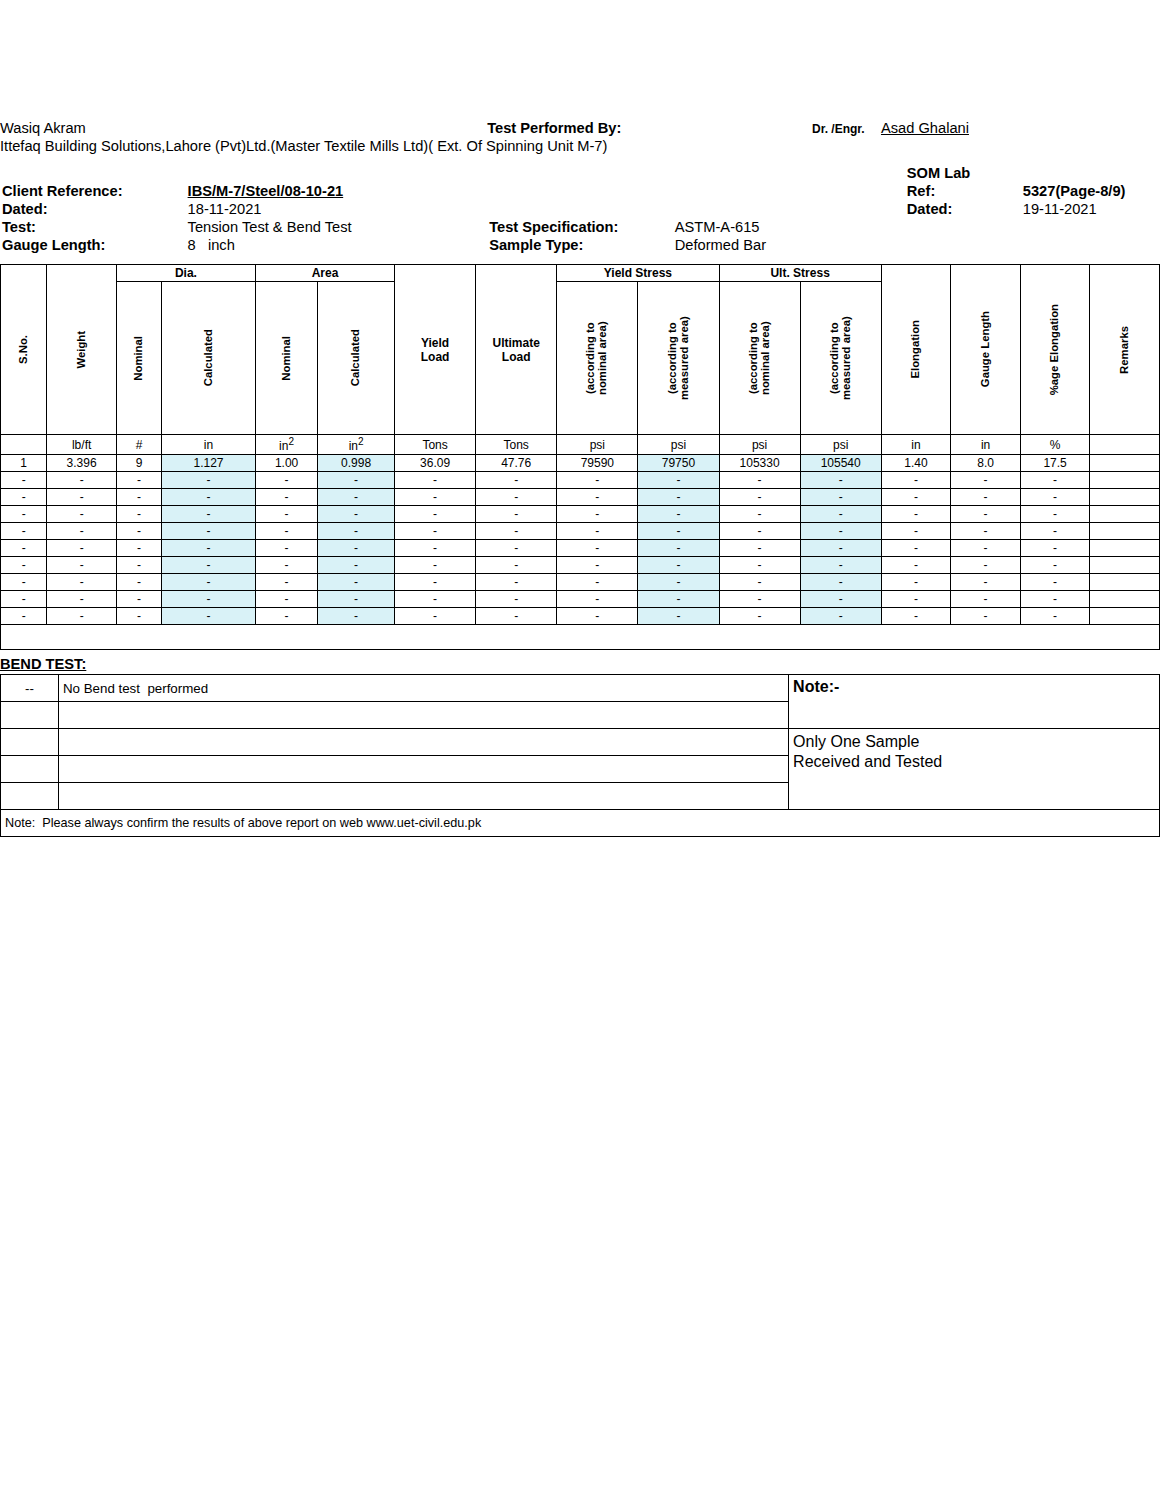Wasiq Akram
Test Performed By:
Dr. /Engr. Asad Ghalani
Ittefaq Building Solutions,Lahore (Pvt)Ltd.(Master Textile Mills Ltd)( Ext. Of Spinning Unit M-7)
| | | | | SOM Lab | |
| Client Reference: | IBS/M-7/Steel/08-10-21 | | | Ref: | 5327(Page-8/9) |
| Dated: | 18-11-2021 | | | Dated: | 19-11-2021 |
| Test: | Tension Test & Bend Test | Test Specification: | ASTM-A-615 | | |
| Gauge Length: | 8 inch | Sample Type: | Deformed Bar | | |
| S.No. | Weight | Dia. | Area | Yield Load | Ultimate Load | Yield Stress | Ult. Stress | Elongation | Gauge Length | %age Elongation | Remarks |
| --- | --- | --- | --- | --- | --- | --- | --- | --- | --- | --- | --- |
| Nominal | Calculated | Nominal | Calculated | (according to nominal area) | (according to measured area) | (according to nominal area) | (according to measured area) |
| | lb/ft | # | in | in 2 | in 2 | Tons | Tons | psi | psi | psi | psi | in | in | % | |
| 1 | 3.396 | 9 | 1.127 | 1.00 | 0.998 | 36.09 | 47.76 | 79590 | 79750 | 105330 | 105540 | 1.40 | 8.0 | 17.5 | |
| - | - | - | - | - | - | - | - | - | - | - | - | - | - | - | |
| - | - | - | - | - | - | - | - | - | - | - | - | - | - | - | |
| - | - | - | - | - | - | - | - | - | - | - | - | - | - | - | |
| - | - | - | - | - | - | - | - | - | - | - | - | - | - | - | |
| - | - | - | - | - | - | - | - | - | - | - | - | - | - | - | |
| - | - | - | - | - | - | - | - | - | - | - | - | - | - | - | |
| - | - | - | - | - | - | - | - | - | - | - | - | - | - | - | |
| - | - | - | - | - | - | - | - | - | - | - | - | - | - | - | |
| - | - | - | - | - | - | - | - | - | - | - | - | - | - | - | |
BEND TEST:
| -- | No Bend test performed | Note:- |
| | | Only One Sample Received and Tested |
| Note: Please always confirm the results of above report on web www.uet-civil.edu.pk |